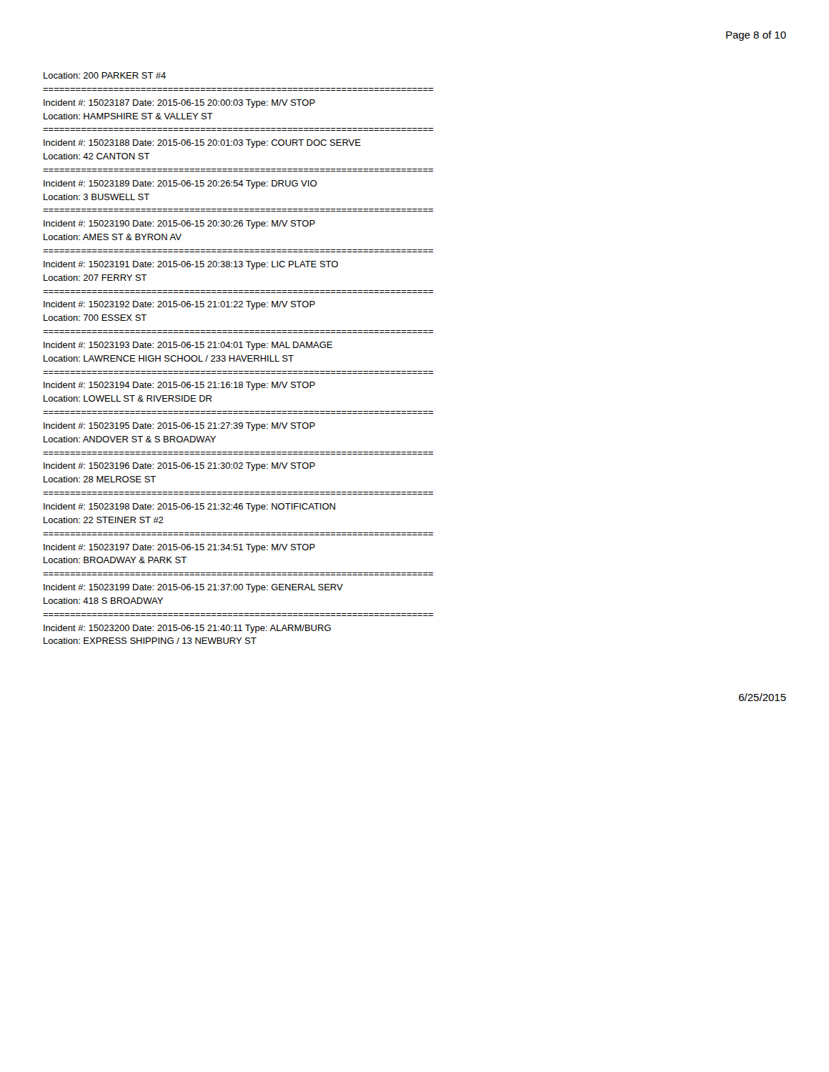Page 8 of 10
Location: 200 PARKER ST #4
========================================================================
Incident #: 15023187 Date: 2015-06-15 20:00:03 Type: M/V STOP
Location: HAMPSHIRE ST & VALLEY ST
========================================================================
Incident #: 15023188 Date: 2015-06-15 20:01:03 Type: COURT DOC SERVE
Location: 42 CANTON ST
========================================================================
Incident #: 15023189 Date: 2015-06-15 20:26:54 Type: DRUG VIO
Location: 3 BUSWELL ST
========================================================================
Incident #: 15023190 Date: 2015-06-15 20:30:26 Type: M/V STOP
Location: AMES ST & BYRON AV
========================================================================
Incident #: 15023191 Date: 2015-06-15 20:38:13 Type: LIC PLATE STO
Location: 207 FERRY ST
========================================================================
Incident #: 15023192 Date: 2015-06-15 21:01:22 Type: M/V STOP
Location: 700 ESSEX ST
========================================================================
Incident #: 15023193 Date: 2015-06-15 21:04:01 Type: MAL DAMAGE
Location: LAWRENCE HIGH SCHOOL / 233 HAVERHILL ST
========================================================================
Incident #: 15023194 Date: 2015-06-15 21:16:18 Type: M/V STOP
Location: LOWELL ST & RIVERSIDE DR
========================================================================
Incident #: 15023195 Date: 2015-06-15 21:27:39 Type: M/V STOP
Location: ANDOVER ST & S BROADWAY
========================================================================
Incident #: 15023196 Date: 2015-06-15 21:30:02 Type: M/V STOP
Location: 28 MELROSE ST
========================================================================
Incident #: 15023198 Date: 2015-06-15 21:32:46 Type: NOTIFICATION
Location: 22 STEINER ST #2
========================================================================
Incident #: 15023197 Date: 2015-06-15 21:34:51 Type: M/V STOP
Location: BROADWAY & PARK ST
========================================================================
Incident #: 15023199 Date: 2015-06-15 21:37:00 Type: GENERAL SERV
Location: 418 S BROADWAY
========================================================================
Incident #: 15023200 Date: 2015-06-15 21:40:11 Type: ALARM/BURG
Location: EXPRESS SHIPPING / 13 NEWBURY ST
6/25/2015